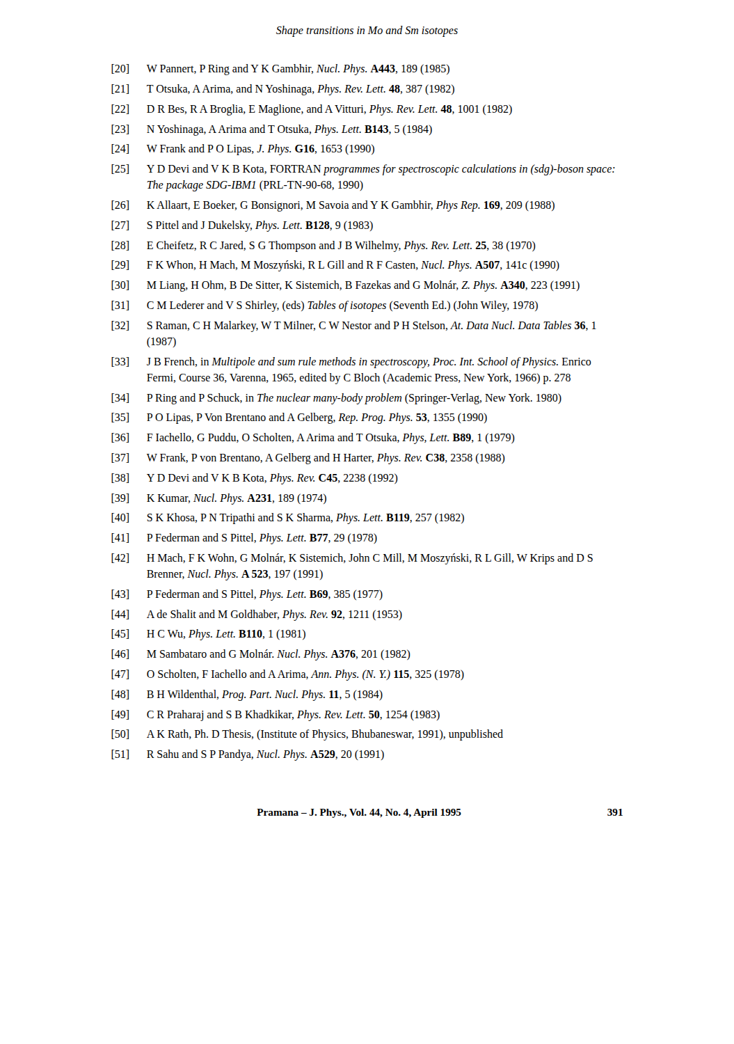Shape transitions in Mo and Sm isotopes
[20] W Pannert, P Ring and Y K Gambhir, Nucl. Phys. A443, 189 (1985)
[21] T Otsuka, A Arima, and N Yoshinaga, Phys. Rev. Lett. 48, 387 (1982)
[22] D R Bes, R A Broglia, E Maglione, and A Vitturi, Phys. Rev. Lett. 48, 1001 (1982)
[23] N Yoshinaga, A Arima and T Otsuka, Phys. Lett. B143, 5 (1984)
[24] W Frank and P O Lipas, J. Phys. G16, 1653 (1990)
[25] Y D Devi and V K B Kota, FORTRAN programmes for spectroscopic calculations in (sdg)-boson space: The package SDG-IBM1 (PRL-TN-90-68, 1990)
[26] K Allaart, E Boeker, G Bonsignori, M Savoia and Y K Gambhir, Phys Rep. 169, 209 (1988)
[27] S Pittel and J Dukelsky, Phys. Lett. B128, 9 (1983)
[28] E Cheifetz, R C Jared, S G Thompson and J B Wilhelmy, Phys. Rev. Lett. 25, 38 (1970)
[29] F K Whon, H Mach, M Moszyński, R L Gill and R F Casten, Nucl. Phys. A507, 141c (1990)
[30] M Liang, H Ohm, B De Sitter, K Sistemich, B Fazekas and G Molnár, Z. Phys. A340, 223 (1991)
[31] C M Lederer and V S Shirley, (eds) Tables of isotopes (Seventh Ed.) (John Wiley, 1978)
[32] S Raman, C H Malarkey, W T Milner, C W Nestor and P H Stelson, At. Data Nucl. Data Tables 36, 1 (1987)
[33] J B French, in Multipole and sum rule methods in spectroscopy, Proc. Int. School of Physics. Enrico Fermi, Course 36, Varenna, 1965, edited by C Bloch (Academic Press, New York, 1966) p. 278
[34] P Ring and P Schuck, in The nuclear many-body problem (Springer-Verlag, New York. 1980)
[35] P O Lipas, P Von Brentano and A Gelberg, Rep. Prog. Phys. 53, 1355 (1990)
[36] F Iachello, G Puddu, O Scholten, A Arima and T Otsuka, Phys, Lett. B89, 1 (1979)
[37] W Frank, P von Brentano, A Gelberg and H Harter, Phys. Rev. C38, 2358 (1988)
[38] Y D Devi and V K B Kota, Phys. Rev. C45, 2238 (1992)
[39] K Kumar, Nucl. Phys. A231, 189 (1974)
[40] S K Khosa, P N Tripathi and S K Sharma, Phys. Lett. B119, 257 (1982)
[41] P Federman and S Pittel, Phys. Lett. B77, 29 (1978)
[42] H Mach, F K Wohn, G Molnár, K Sistemich, John C Mill, M Moszyński, R L Gill, W Krips and D S Brenner, Nucl. Phys. A 523, 197 (1991)
[43] P Federman and S Pittel, Phys. Lett. B69, 385 (1977)
[44] A de Shalit and M Goldhaber, Phys. Rev. 92, 1211 (1953)
[45] H C Wu, Phys. Lett. B110, 1 (1981)
[46] M Sambataro and G Molnár. Nucl. Phys. A376, 201 (1982)
[47] O Scholten, F Iachello and A Arima, Ann. Phys. (N. Y.) 115, 325 (1978)
[48] B H Wildenthal, Prog. Part. Nucl. Phys. 11, 5 (1984)
[49] C R Praharaj and S B Khadkikar, Phys. Rev. Lett. 50, 1254 (1983)
[50] A K Rath, Ph. D Thesis, (Institute of Physics, Bhubaneswar, 1991), unpublished
[51] R Sahu and S P Pandya, Nucl. Phys. A529, 20 (1991)
391 Pramana – J. Phys., Vol. 44, No. 4, April 1995